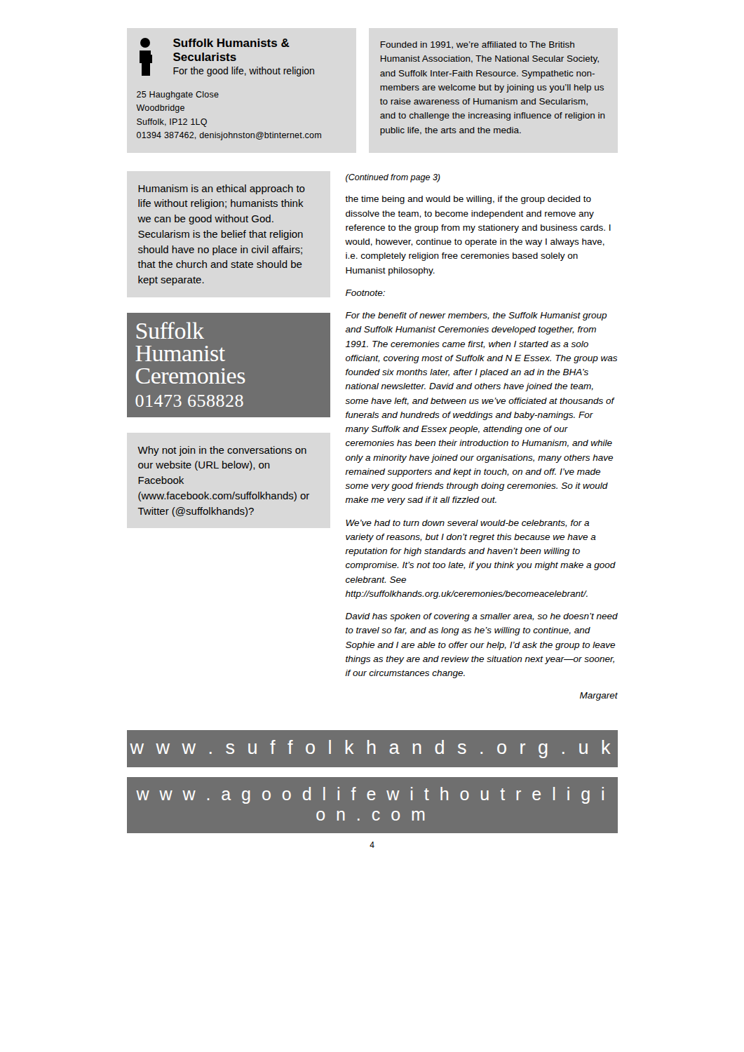Suffolk Humanists & Secularists
For the good life, without religion
25 Haughgate Close
Woodbridge
Suffolk, IP12 1LQ
01394 387462, denisjohnston@btinternet.com
Founded in 1991, we’re affiliated to The British Humanist Association, The National Secular Society, and Suffolk Inter-Faith Resource. Sympathetic non-members are welcome but by joining us you’ll help us to raise awareness of Humanism and Secularism, and to challenge the increasing influence of religion in public life, the arts and the media.
Humanism is an ethical approach to life without religion; humanists think we can be good without God. Secularism is the belief that religion should have no place in civil affairs; that the church and state should be kept separate.
Suffolk
Humanist
Ceremonies
01473 658828
Why not join in the conversations on our website (URL below), on Facebook (www.facebook.com/suffolkhands) or Twitter (@suffolkhands)?
(Continued from page 3)
the time being and would be willing, if the group decided to dissolve the team, to become independent and remove any reference to the group from my stationery and business cards. I would, however, continue to operate in the way I always have, i.e. completely religion free ceremonies based solely on Humanist philosophy.
Footnote:
For the benefit of newer members, the Suffolk Humanist group and Suffolk Humanist Ceremonies developed together, from 1991. The ceremonies came first, when I started as a solo officiant, covering most of Suffolk and N E Essex. The group was founded six months later, after I placed an ad in the BHA’s national newsletter. David and others have joined the team, some have left, and between us we’ve officiated at thousands of funerals and hundreds of weddings and baby-namings. For many Suffolk and Essex people, attending one of our ceremonies has been their introduction to Humanism, and while only a minority have joined our organisations, many others have remained supporters and kept in touch, on and off. I’ve made some very good friends through doing ceremonies. So it would make me very sad if it all fizzled out.
We’ve had to turn down several would-be celebrants, for a variety of reasons, but I don’t regret this because we have a reputation for high standards and haven’t been willing to compromise. It’s not too late, if you think you might make a good celebrant. See http://suffolkhands.org.uk/ceremonies/becomeacelebrant/.
David has spoken of covering a smaller area, so he doesn’t need to travel so far, and as long as he’s willing to continue, and Sophie and I are able to offer our help, I’d ask the group to leave things as they are and review the situation next year—or sooner, if our circumstances change.
Margaret
w w w . s u f f o l k h a n d s . o r g . u k
w w w . a g o o d l i f e w i t h o u t r e l i g i o n . c o m
4